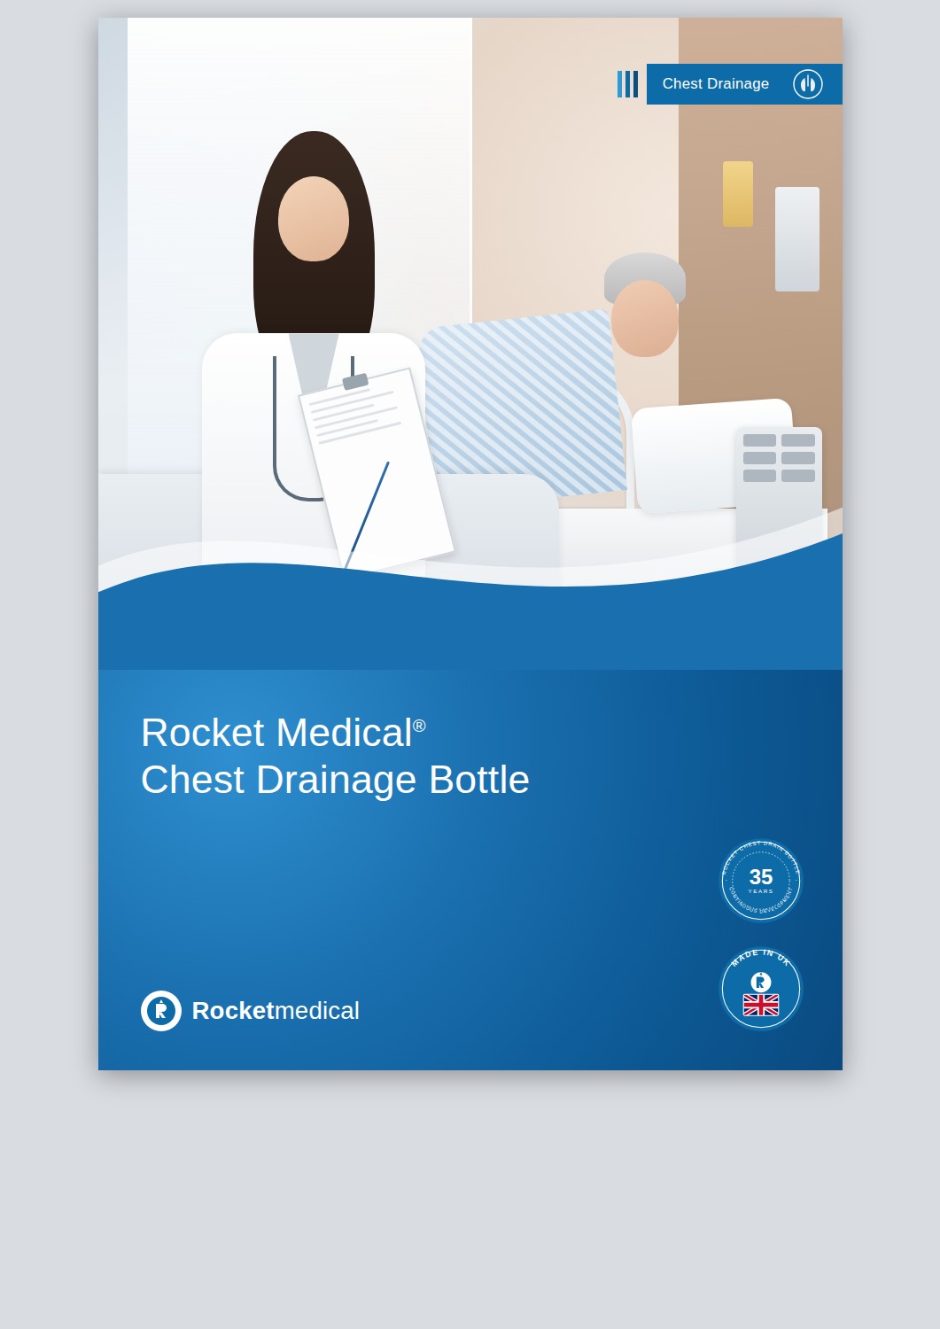Chest Drainage
Rocket Medical®
Chest Drainage Bottle
Rocket medical
ROCKET CHEST DRAIN BOTTLE CONTINUOUS DEVELOPMENT 35 YEARS · ·
MADE IN UK